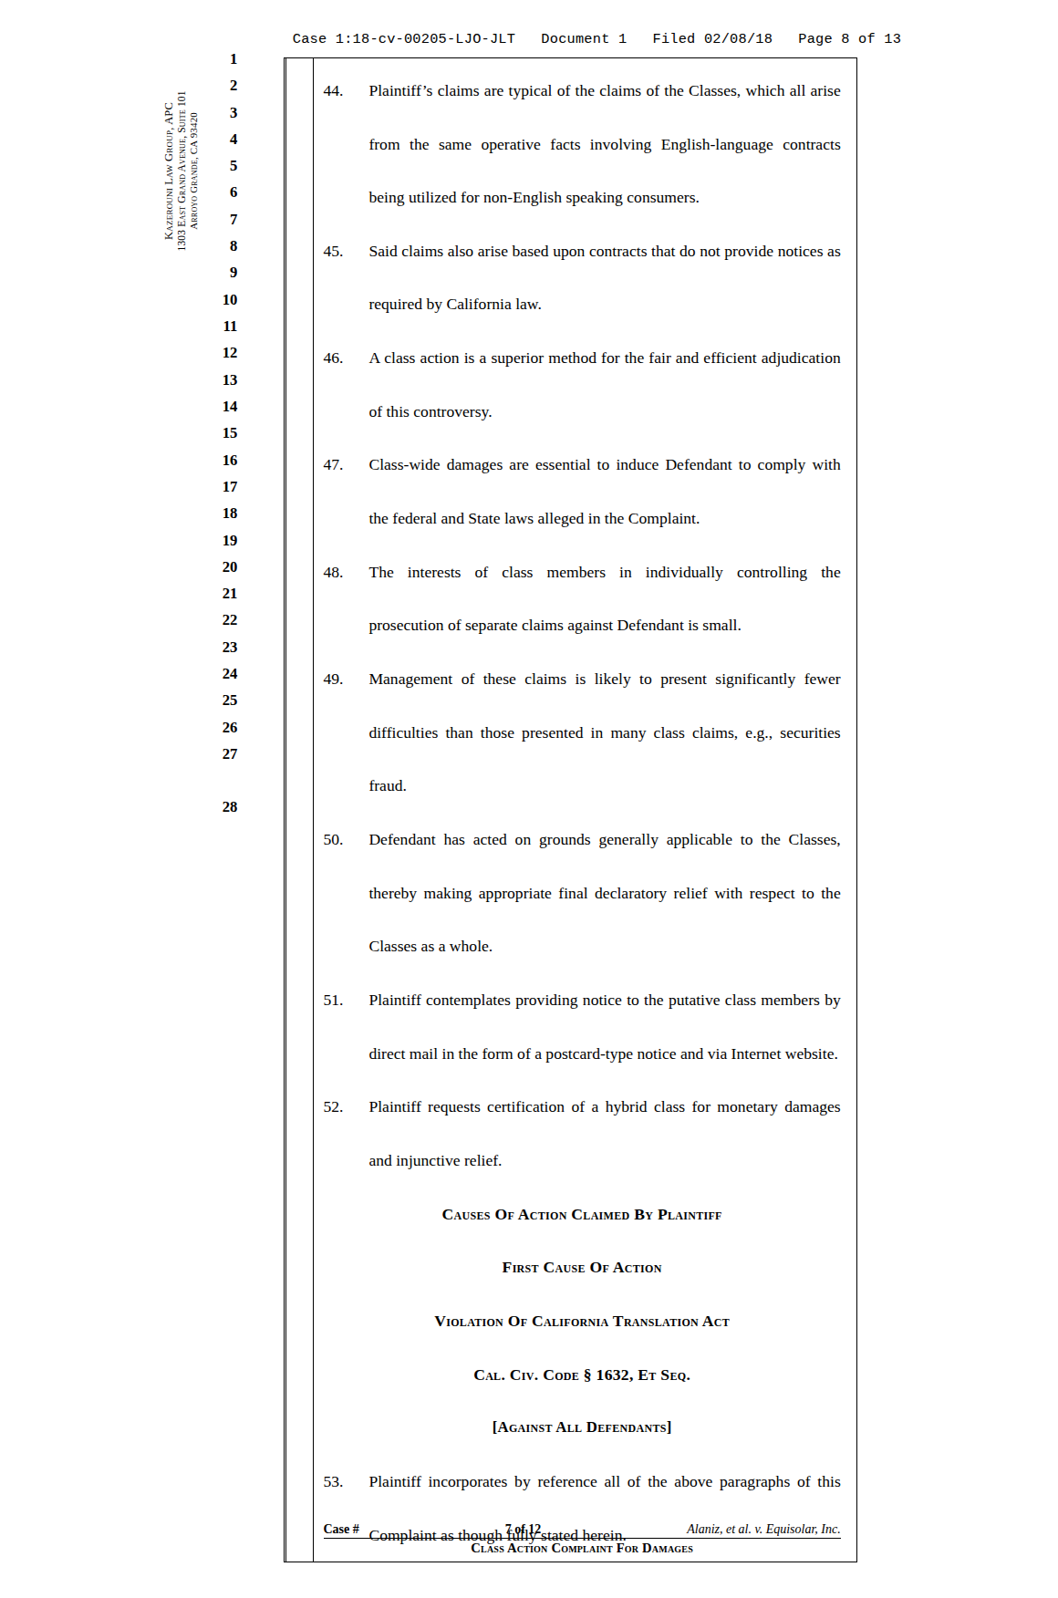Case 1:18-cv-00205-LJO-JLT Document 1 Filed 02/08/18 Page 8 of 13
1
2
3
4
5
6
7
8
9
10
11
12
13
14
15
16
17
18
19
20
21
22
23
24
25
26
27
28
Kazerouni Law Group, APC
1303 East Grand Avenue, Suite 101
Arroyo Grande, CA 93420
44. Plaintiff’s claims are typical of the claims of the Classes, which all arise from the same operative facts involving English-language contracts being utilized for non-English speaking consumers.
45. Said claims also arise based upon contracts that do not provide notices as required by California law.
46. A class action is a superior method for the fair and efficient adjudication of this controversy.
47. Class-wide damages are essential to induce Defendant to comply with the federal and State laws alleged in the Complaint.
48. The interests of class members in individually controlling the prosecution of separate claims against Defendant is small.
49. Management of these claims is likely to present significantly fewer difficulties than those presented in many class claims, e.g., securities fraud.
50. Defendant has acted on grounds generally applicable to the Classes, thereby making appropriate final declaratory relief with respect to the Classes as a whole.
51. Plaintiff contemplates providing notice to the putative class members by direct mail in the form of a postcard-type notice and via Internet website.
52. Plaintiff requests certification of a hybrid class for monetary damages and injunctive relief.
Causes Of Action Claimed By Plaintiff
First Cause Of Action
Violation Of California Translation Act
Cal. Civ. Code § 1632, Et Seq.
[Against All Defendants]
53. Plaintiff incorporates by reference all of the above paragraphs of this Complaint as though fully stated herein.
Case # 7 of 12 Alaniz, et al. v. Equisolar, Inc.
Class Action Complaint For Damages